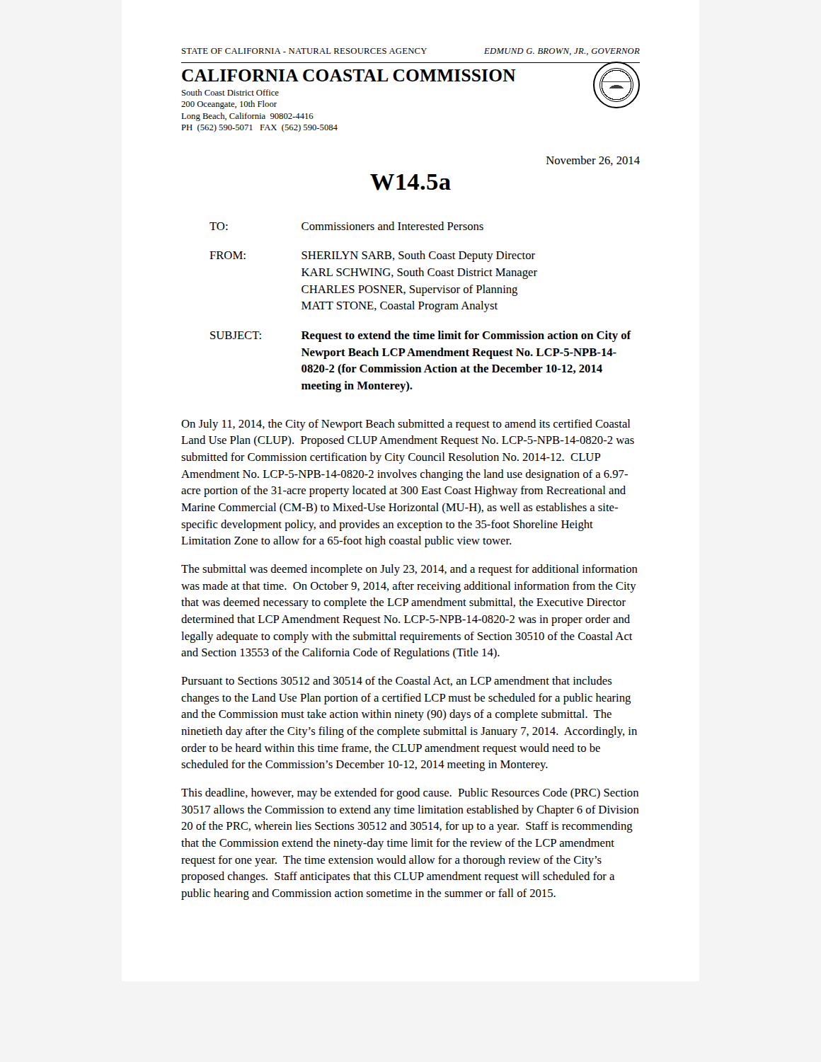State of California - Natural Resources Agency Edmund G. Brown, Jr., Governor
CALIFORNIA COASTAL COMMISSION
South Coast District Office
200 Oceangate, 10th Floor
Long Beach, California 90802-4416
PH (562) 590-5071 FAX (562) 590-5084
November 26, 2014
W14.5a
| TO: | Commissioners and Interested Persons |
| FROM: | SHERILYN SARB, South Coast Deputy Director KARL SCHWING, South Coast District Manager CHARLES POSNER, Supervisor of Planning MATT STONE, Coastal Program Analyst |
| SUBJECT: | Request to extend the time limit for Commission action on City of Newport Beach LCP Amendment Request No. LCP-5-NPB-14-0820-2 (for Commission Action at the December 10-12, 2014 meeting in Monterey). |
On July 11, 2014, the City of Newport Beach submitted a request to amend its certified Coastal Land Use Plan (CLUP). Proposed CLUP Amendment Request No. LCP-5-NPB-14-0820-2 was submitted for Commission certification by City Council Resolution No. 2014-12. CLUP Amendment No. LCP-5-NPB-14-0820-2 involves changing the land use designation of a 6.97-acre portion of the 31-acre property located at 300 East Coast Highway from Recreational and Marine Commercial (CM-B) to Mixed-Use Horizontal (MU-H), as well as establishes a site-specific development policy, and provides an exception to the 35-foot Shoreline Height Limitation Zone to allow for a 65-foot high coastal public view tower.
The submittal was deemed incomplete on July 23, 2014, and a request for additional information was made at that time. On October 9, 2014, after receiving additional information from the City that was deemed necessary to complete the LCP amendment submittal, the Executive Director determined that LCP Amendment Request No. LCP-5-NPB-14-0820-2 was in proper order and legally adequate to comply with the submittal requirements of Section 30510 of the Coastal Act and Section 13553 of the California Code of Regulations (Title 14).
Pursuant to Sections 30512 and 30514 of the Coastal Act, an LCP amendment that includes changes to the Land Use Plan portion of a certified LCP must be scheduled for a public hearing and the Commission must take action within ninety (90) days of a complete submittal. The ninetieth day after the City’s filing of the complete submittal is January 7, 2014. Accordingly, in order to be heard within this time frame, the CLUP amendment request would need to be scheduled for the Commission’s December 10-12, 2014 meeting in Monterey.
This deadline, however, may be extended for good cause. Public Resources Code (PRC) Section 30517 allows the Commission to extend any time limitation established by Chapter 6 of Division 20 of the PRC, wherein lies Sections 30512 and 30514, for up to a year. Staff is recommending that the Commission extend the ninety-day time limit for the review of the LCP amendment request for one year. The time extension would allow for a thorough review of the City’s proposed changes. Staff anticipates that this CLUP amendment request will scheduled for a public hearing and Commission action sometime in the summer or fall of 2015.